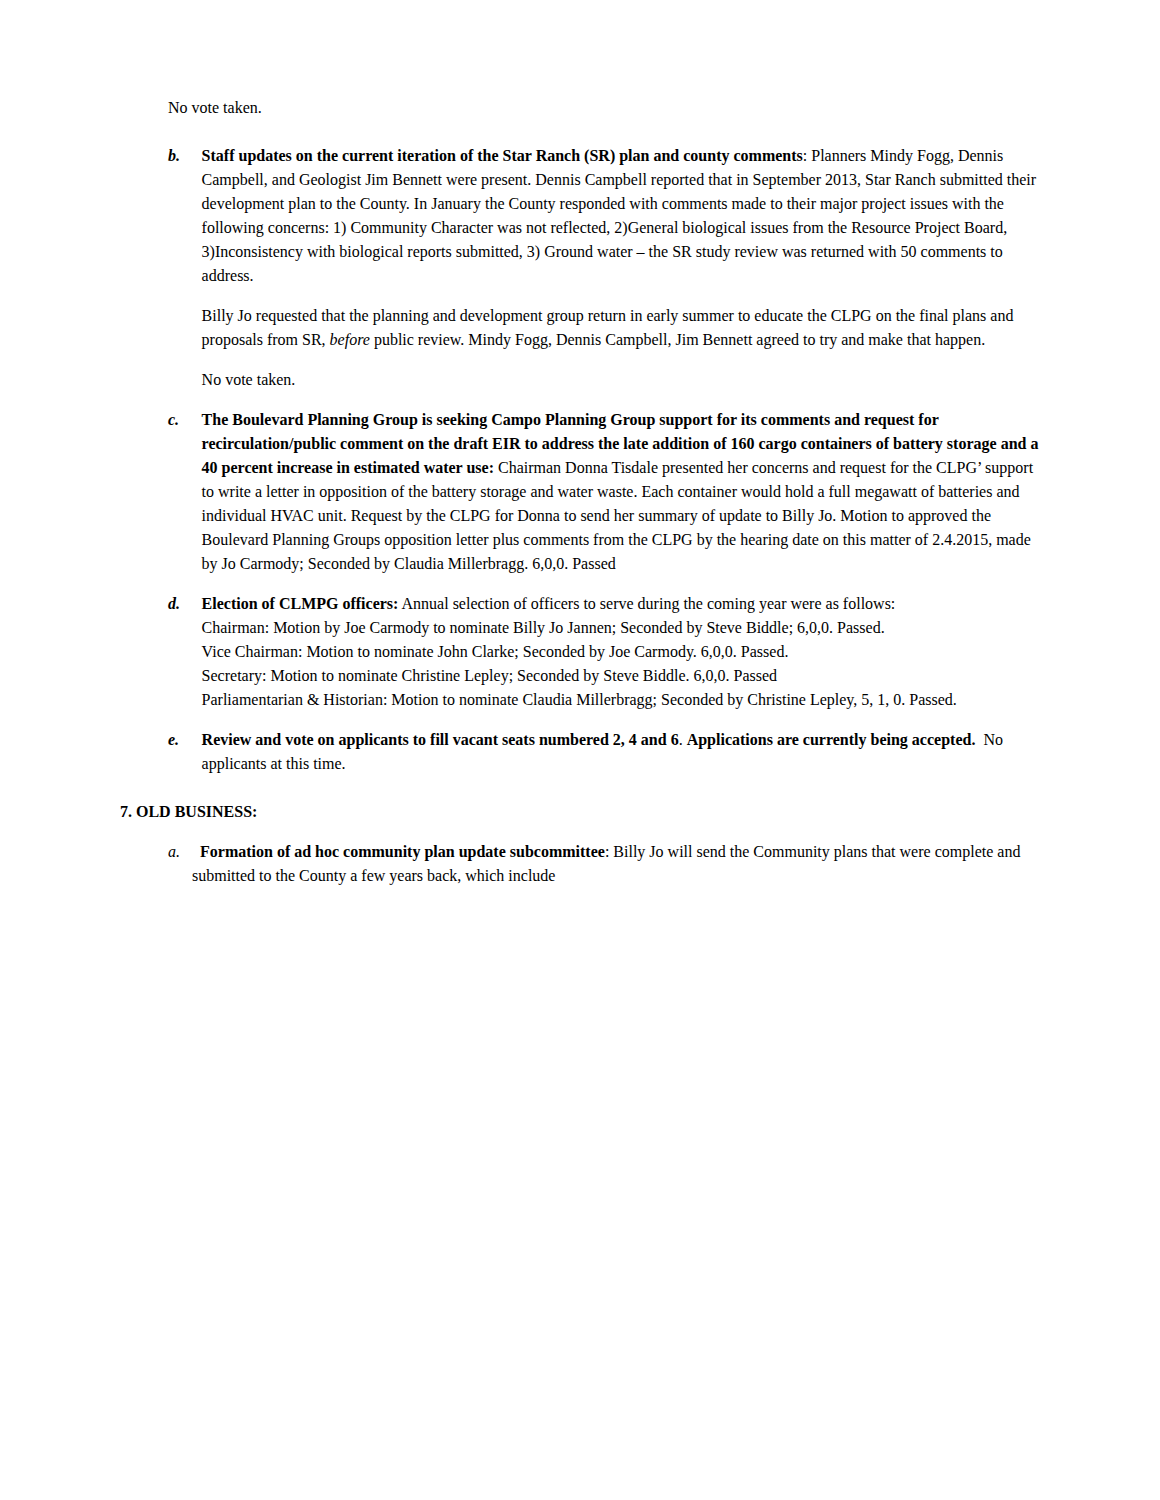No vote taken.
b.
Staff updates on the current iteration of the Star Ranch (SR) plan and county comments: Planners Mindy Fogg, Dennis Campbell, and Geologist Jim Bennett were present. Dennis Campbell reported that in September 2013, Star Ranch submitted their development plan to the County. In January the County responded with comments made to their major project issues with the following concerns: 1) Community Character was not reflected, 2)General biological issues from the Resource Project Board, 3)Inconsistency with biological reports submitted, 3) Ground water – the SR study review was returned with 50 comments to address.
Billy Jo requested that the planning and development group return in early summer to educate the CLPG on the final plans and proposals from SR, before public review. Mindy Fogg, Dennis Campbell, Jim Bennett agreed to try and make that happen.
No vote taken.
c.
The Boulevard Planning Group is seeking Campo Planning Group support for its comments and request for recirculation/public comment on the draft EIR to address the late addition of 160 cargo containers of battery storage and a 40 percent increase in estimated water use: Chairman Donna Tisdale presented her concerns and request for the CLPG’ support to write a letter in opposition of the battery storage and water waste. Each container would hold a full megawatt of batteries and individual HVAC unit. Request by the CLPG for Donna to send her summary of update to Billy Jo. Motion to approved the Boulevard Planning Groups opposition letter plus comments from the CLPG by the hearing date on this matter of 2.4.2015, made by Jo Carmody; Seconded by Claudia Millerbragg. 6,0,0. Passed
d.
Election of CLMPG officers: Annual selection of officers to serve during the coming year were as follows:
Chairman: Motion by Joe Carmody to nominate Billy Jo Jannen; Seconded by Steve Biddle; 6,0,0. Passed.
Vice Chairman: Motion to nominate John Clarke; Seconded by Joe Carmody. 6,0,0. Passed.
Secretary: Motion to nominate Christine Lepley; Seconded by Steve Biddle. 6,0,0. Passed
Parliamentarian & Historian: Motion to nominate Claudia Millerbragg; Seconded by Christine Lepley, 5, 1, 0. Passed.
e.
Review and vote on applicants to fill vacant seats numbered 2, 4 and 6. Applications are currently being accepted. No applicants at this time.
7. OLD BUSINESS:
a. Formation of ad hoc community plan update subcommittee: Billy Jo will send the Community plans that were complete and submitted to the County a few years back, which include